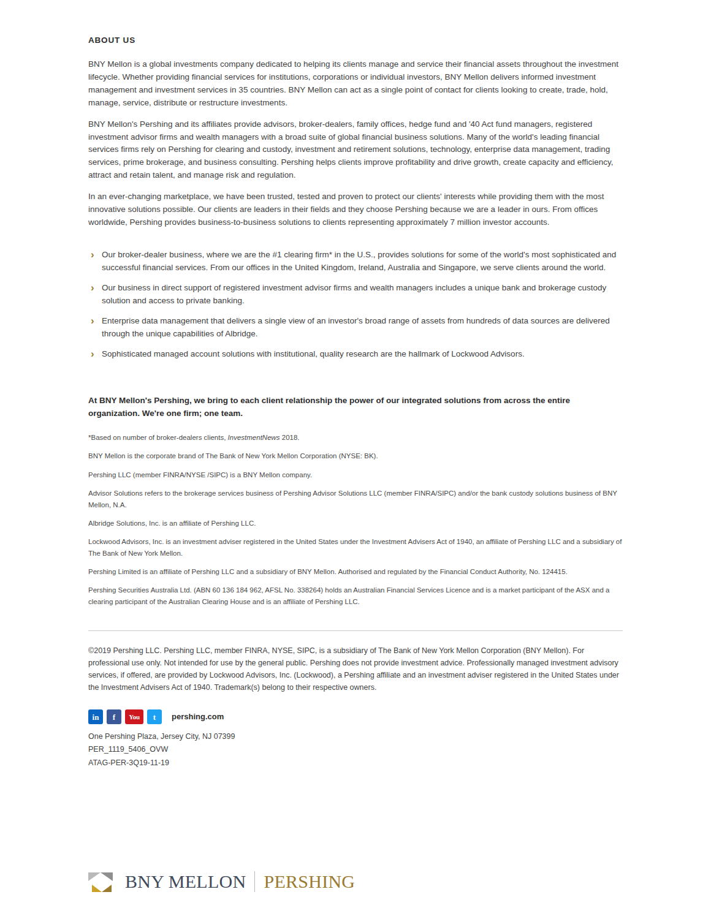About Us
BNY Mellon is a global investments company dedicated to helping its clients manage and service their financial assets throughout the investment lifecycle. Whether providing financial services for institutions, corporations or individual investors, BNY Mellon delivers informed investment management and investment services in 35 countries. BNY Mellon can act as a single point of contact for clients looking to create, trade, hold, manage, service, distribute or restructure investments.
BNY Mellon's Pershing and its affiliates provide advisors, broker-dealers, family offices, hedge fund and '40 Act fund managers, registered investment advisor firms and wealth managers with a broad suite of global financial business solutions. Many of the world's leading financial services firms rely on Pershing for clearing and custody, investment and retirement solutions, technology, enterprise data management, trading services, prime brokerage, and business consulting. Pershing helps clients improve profitability and drive growth, create capacity and efficiency, attract and retain talent, and manage risk and regulation.
In an ever-changing marketplace, we have been trusted, tested and proven to protect our clients' interests while providing them with the most innovative solutions possible. Our clients are leaders in their fields and they choose Pershing because we are a leader in ours. From offices worldwide, Pershing provides business-to-business solutions to clients representing approximately 7 million investor accounts.
Our broker-dealer business, where we are the #1 clearing firm* in the U.S., provides solutions for some of the world's most sophisticated and successful financial services. From our offices in the United Kingdom, Ireland, Australia and Singapore, we serve clients around the world.
Our business in direct support of registered investment advisor firms and wealth managers includes a unique bank and brokerage custody solution and access to private banking.
Enterprise data management that delivers a single view of an investor's broad range of assets from hundreds of data sources are delivered through the unique capabilities of Albridge.
Sophisticated managed account solutions with institutional, quality research are the hallmark of Lockwood Advisors.
At BNY Mellon's Pershing, we bring to each client relationship the power of our integrated solutions from across the entire organization. We're one firm; one team.
*Based on number of broker-dealers clients, InvestmentNews 2018.
BNY Mellon is the corporate brand of The Bank of New York Mellon Corporation (NYSE: BK).
Pershing LLC (member FINRA/NYSE /SIPC) is a BNY Mellon company.
Advisor Solutions refers to the brokerage services business of Pershing Advisor Solutions LLC (member FINRA/SIPC) and/or the bank custody solutions business of BNY Mellon, N.A.
Albridge Solutions, Inc. is an affiliate of Pershing LLC.
Lockwood Advisors, Inc. is an investment adviser registered in the United States under the Investment Advisers Act of 1940, an affiliate of Pershing LLC and a subsidiary of The Bank of New York Mellon.
Pershing Limited is an affiliate of Pershing LLC and a subsidiary of BNY Mellon. Authorised and regulated by the Financial Conduct Authority, No. 124415.
Pershing Securities Australia Ltd. (ABN 60 136 184 962, AFSL No. 338264) holds an Australian Financial Services Licence and is a market participant of the ASX and a clearing participant of the Australian Clearing House and is an affiliate of Pershing LLC.
©2019 Pershing LLC. Pershing LLC, member FINRA, NYSE, SIPC, is a subsidiary of The Bank of New York Mellon Corporation (BNY Mellon). For professional use only. Not intended for use by the general public. Pershing does not provide investment advice. Professionally managed investment advisory services, if offered, are provided by Lockwood Advisors, Inc. (Lockwood), a Pershing affiliate and an investment adviser registered in the United States under the Investment Advisers Act of 1940. Trademark(s) belong to their respective owners.
in f You t pershing.com
One Pershing Plaza, Jersey City, NJ 07399
PER_1119_5406_OVW
ATAG-PER-3Q19-11-19
BNY MELLON PERSHING